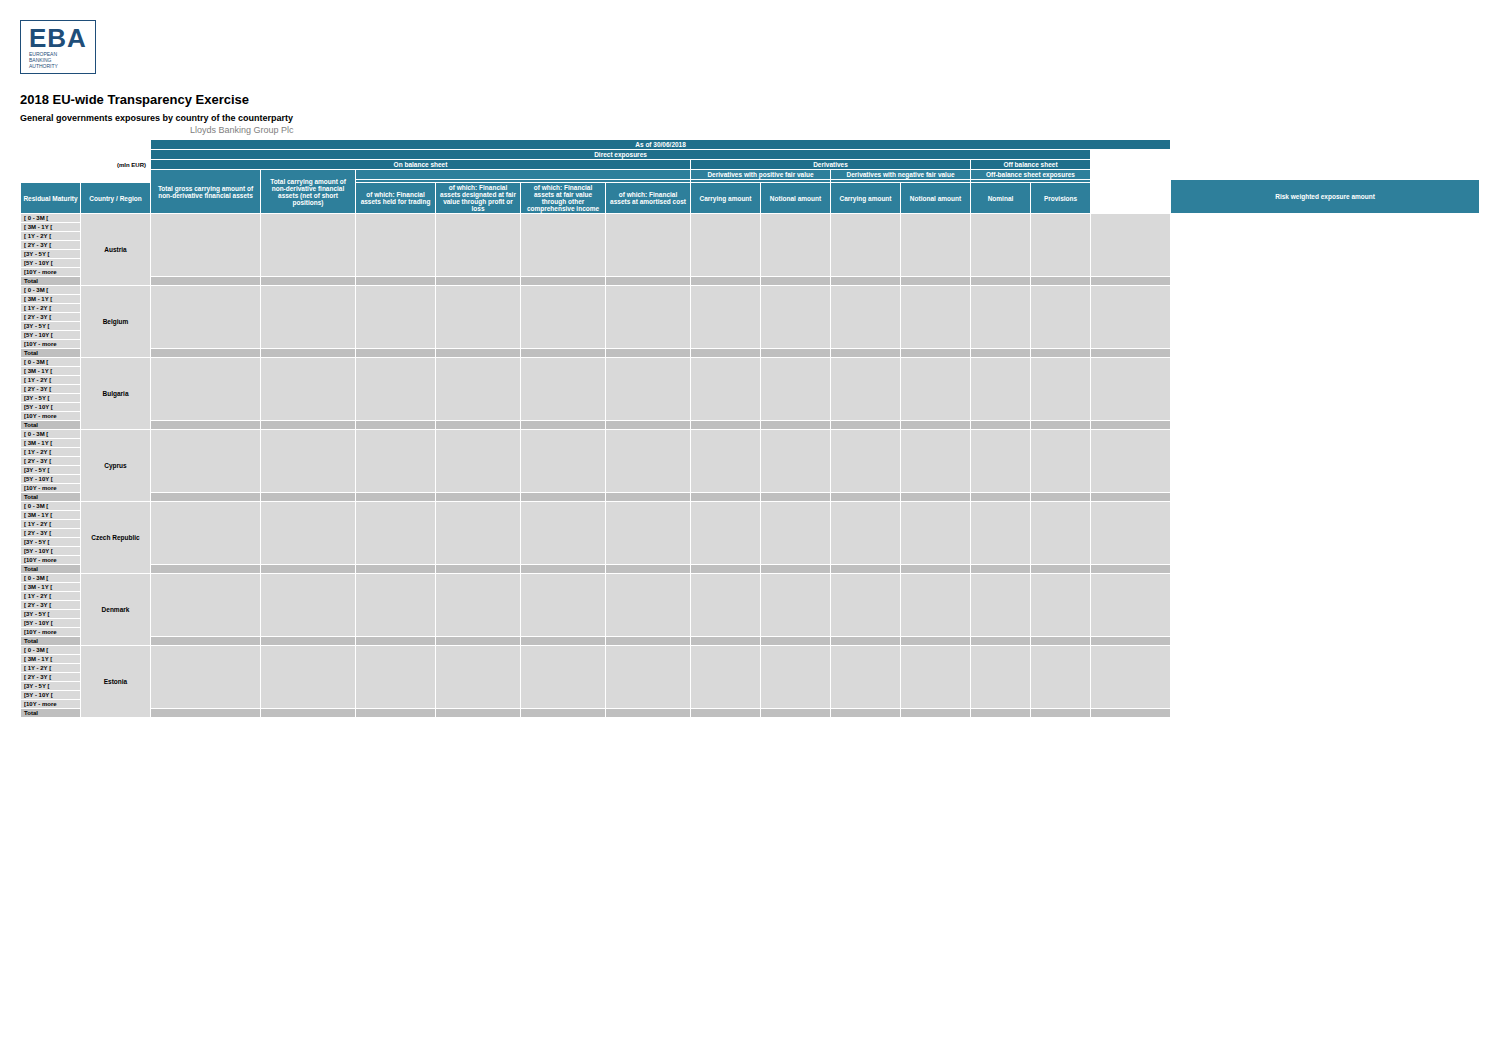EBA
European
Banking
Authority
2018 EU-wide Transparency Exercise
General governments exposures by country of the counterparty
Lloyds Banking Group Plc
| | As of 30/06/2018 |
| --- | --- |
| | Direct exposures | |
| | (mln EUR) | On balance sheet | Derivatives | Off balance sheet |
| | Total gross carrying amount of non-derivative financial assets | Total carrying amount of non-derivative financial assets (net of short positions) | | Derivatives with positive fair value | Derivatives with negative fair value | Off-balance sheet exposures |
| | | | | | Risk weighted exposure amount |
| Residual Maturity | Country / Region | of which: Financial assets held for trading | of which: Financial assets designated at fair value through profit or loss | of which: Financial assets at fair value through other comprehensive income | of which: Financial assets at amortised cost | Carrying amount | Notional amount | Carrying amount | Notional amount | Nominal | Provisions |
| [ 0 - 3M [ | Austria | | | | | | | | | | | | | |
| [ 3M - 1Y [ |
| [ 1Y - 2Y [ |
| [ 2Y - 3Y [ |
| [3Y - 5Y [ |
| [5Y - 10Y [ |
| [10Y - more |
| Total | | | | | | | | | | | | | |
| [ 0 - 3M [ | Belgium | | | | | | | | | | | | | |
| [ 3M - 1Y [ |
| [ 1Y - 2Y [ |
| [ 2Y - 3Y [ |
| [3Y - 5Y [ |
| [5Y - 10Y [ |
| [10Y - more |
| Total | | | | | | | | | | | | | |
| [ 0 - 3M [ | Bulgaria | | | | | | | | | | | | | |
| [ 3M - 1Y [ |
| [ 1Y - 2Y [ |
| [ 2Y - 3Y [ |
| [3Y - 5Y [ |
| [5Y - 10Y [ |
| [10Y - more |
| Total | | | | | | | | | | | | | |
| [ 0 - 3M [ | Cyprus | | | | | | | | | | | | | |
| [ 3M - 1Y [ |
| [ 1Y - 2Y [ |
| [ 2Y - 3Y [ |
| [3Y - 5Y [ |
| [5Y - 10Y [ |
| [10Y - more |
| Total | | | | | | | | | | | | | |
| [ 0 - 3M [ | Czech Republic | | | | | | | | | | | | | |
| [ 3M - 1Y [ |
| [ 1Y - 2Y [ |
| [ 2Y - 3Y [ |
| [3Y - 5Y [ |
| [5Y - 10Y [ |
| [10Y - more |
| Total | | | | | | | | | | | | | |
| [ 0 - 3M [ | Denmark | | | | | | | | | | | | | |
| [ 3M - 1Y [ |
| [ 1Y - 2Y [ |
| [ 2Y - 3Y [ |
| [3Y - 5Y [ |
| [5Y - 10Y [ |
| [10Y - more |
| Total | | | | | | | | | | | | | |
| [ 0 - 3M [ | Estonia | | | | | | | | | | | | | |
| [ 3M - 1Y [ |
| [ 1Y - 2Y [ |
| [ 2Y - 3Y [ |
| [3Y - 5Y [ |
| [5Y - 10Y [ |
| [10Y - more |
| Total | | | | | | | | | | | | | |